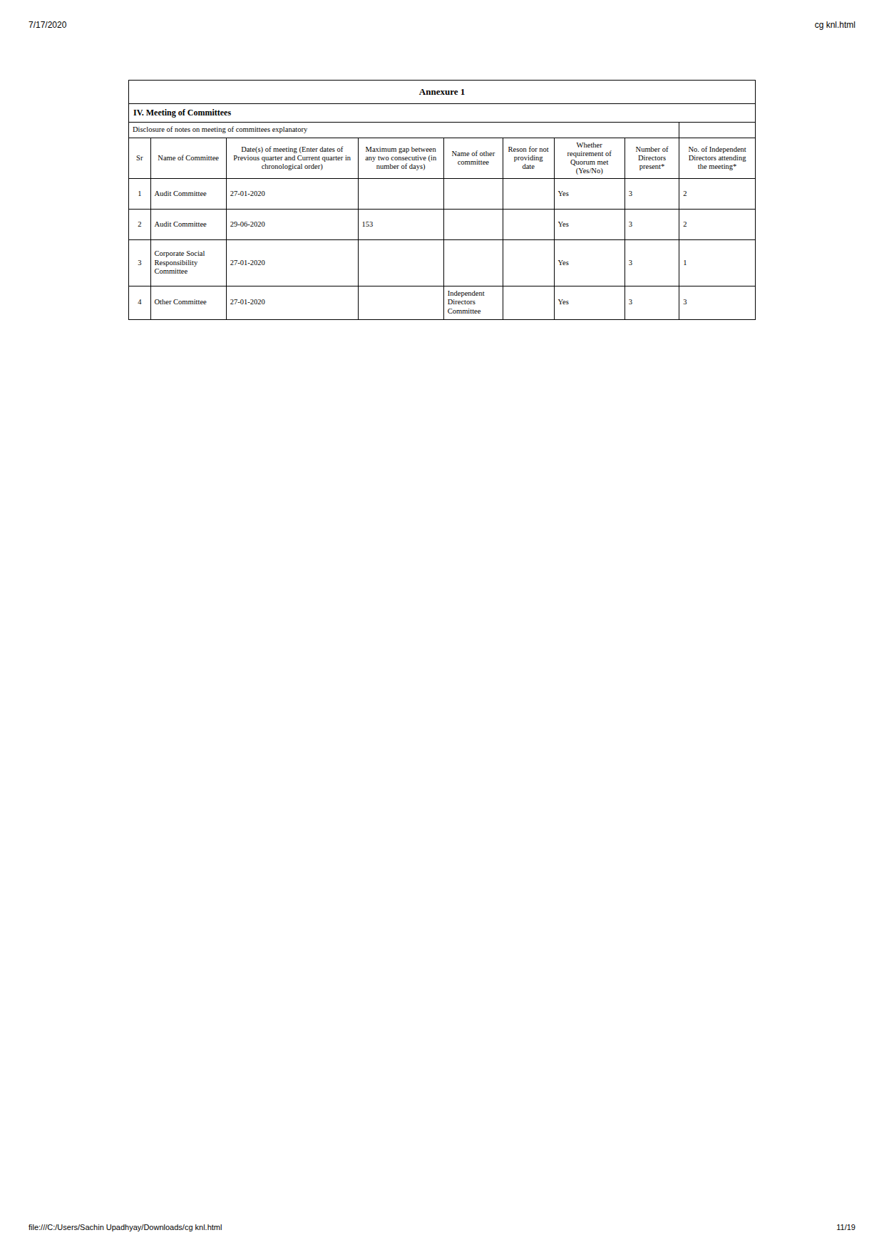7/17/2020
cg knl.html
| Annexure 1 |
| IV. Meeting of Committees |
| / Disclosure of notes on meeting of committees explanatory / / / Sr / Name of Committee / Date(s) of meeting (Enter dates of Previous quarter and Current quarter in chronological order) / Maximum gap between any two consecutive (in number of days) / Name of other committee / Reson for not providing date / Whether requirement of Quorum met (Yes/No) / Number of Directors present* / No. of Independent Directors attending the meeting* / / 1 / Audit Committee / 27-01-2020 / / / / Yes / 3 / 2 / / 2 / Audit Committee / 29-06-2020 / 153 / / / Yes / 3 / 2 / / 3 / Corporate Social Responsibility Committee / 27-01-2020 / / / / Yes / 3 / 1 / / 4 / Other Committee / 27-01-2020 / / Independent Directors Committee / / Yes / 3 / 3 / |
file:///C:/Users/Sachin Upadhyay/Downloads/cg knl.html
11/19